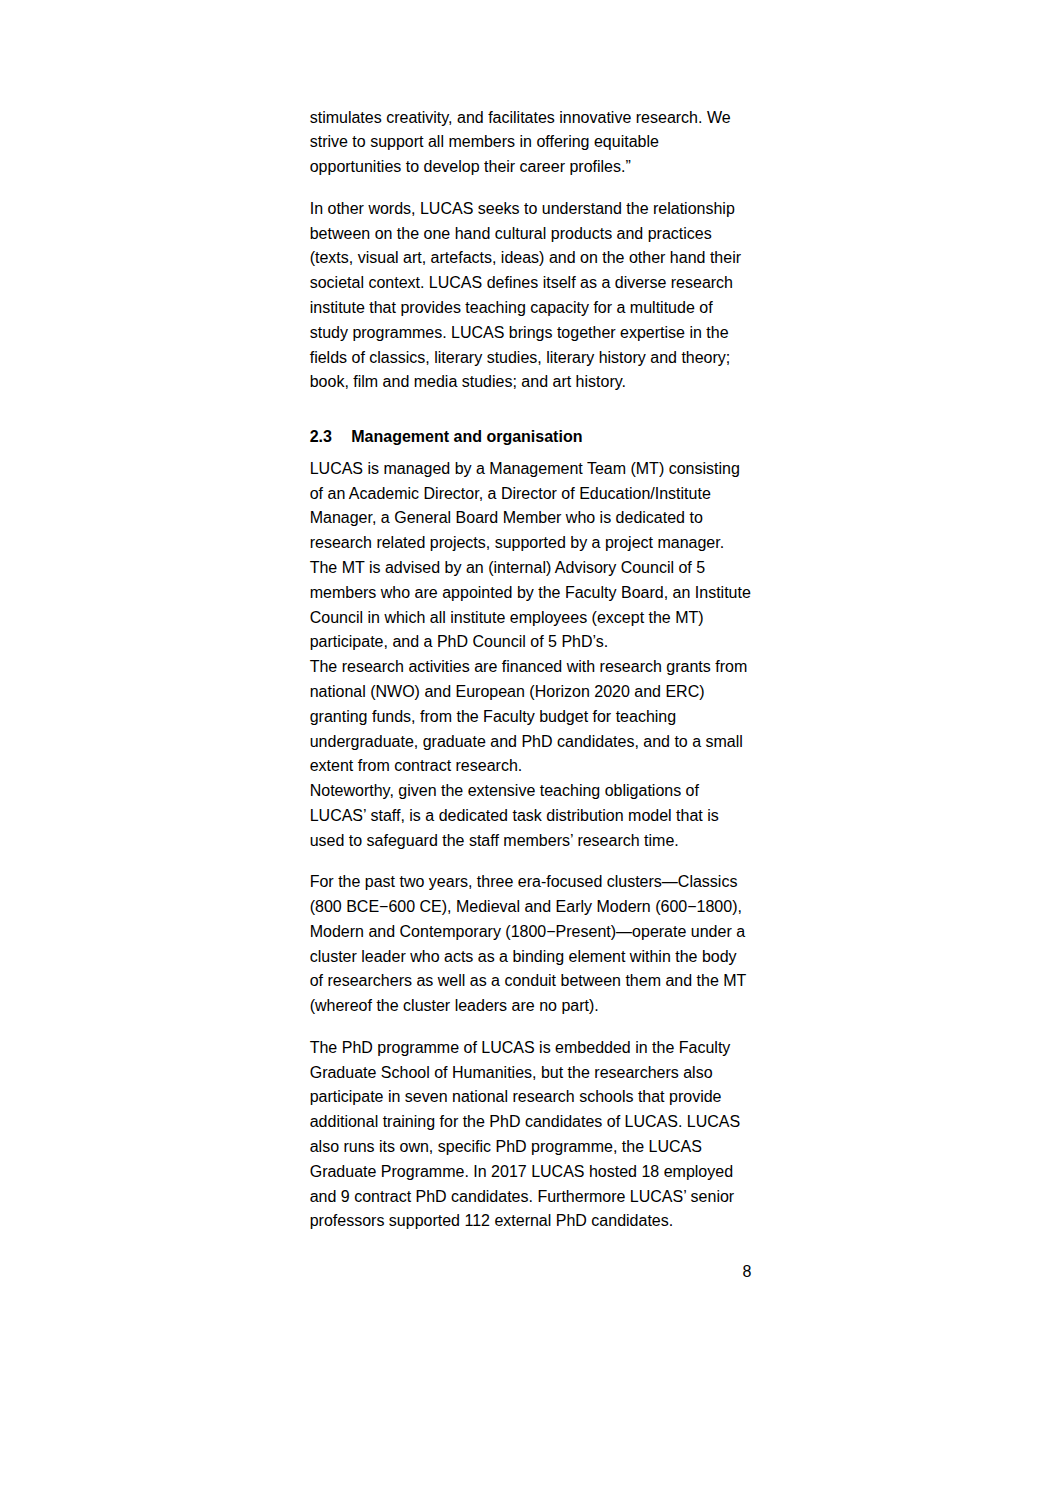stimulates creativity, and facilitates innovative research. We strive to support all members in offering equitable opportunities to develop their career profiles.”
In other words, LUCAS seeks to understand the relationship between on the one hand cultural products and practices (texts, visual art, artefacts, ideas) and on the other hand their societal context. LUCAS defines itself as a diverse research institute that provides teaching capacity for a multitude of study programmes. LUCAS brings together expertise in the fields of classics, literary studies, literary history and theory; book, film and media studies; and art history.
2.3 Management and organisation
LUCAS is managed by a Management Team (MT) consisting of an Academic Director, a Director of Education/Institute Manager, a General Board Member who is dedicated to research related projects, supported by a project manager. The MT is advised by an (internal) Advisory Council of 5 members who are appointed by the Faculty Board, an Institute Council in which all institute employees (except the MT) participate, and a PhD Council of 5 PhD’s.
The research activities are financed with research grants from national (NWO) and European (Horizon 2020 and ERC) granting funds, from the Faculty budget for teaching undergraduate, graduate and PhD candidates, and to a small extent from contract research.
Noteworthy, given the extensive teaching obligations of LUCAS’ staff, is a dedicated task distribution model that is used to safeguard the staff members’ research time.
For the past two years, three era-focused clusters—Classics (800 BCE−600 CE), Medieval and Early Modern (600−1800), Modern and Contemporary (1800−Present)—operate under a cluster leader who acts as a binding element within the body of researchers as well as a conduit between them and the MT (whereof the cluster leaders are no part).
The PhD programme of LUCAS is embedded in the Faculty Graduate School of Humanities, but the researchers also participate in seven national research schools that provide additional training for the PhD candidates of LUCAS. LUCAS also runs its own, specific PhD programme, the LUCAS Graduate Programme. In 2017 LUCAS hosted 18 employed and 9 contract PhD candidates. Furthermore LUCAS’ senior professors supported 112 external PhD candidates.
8